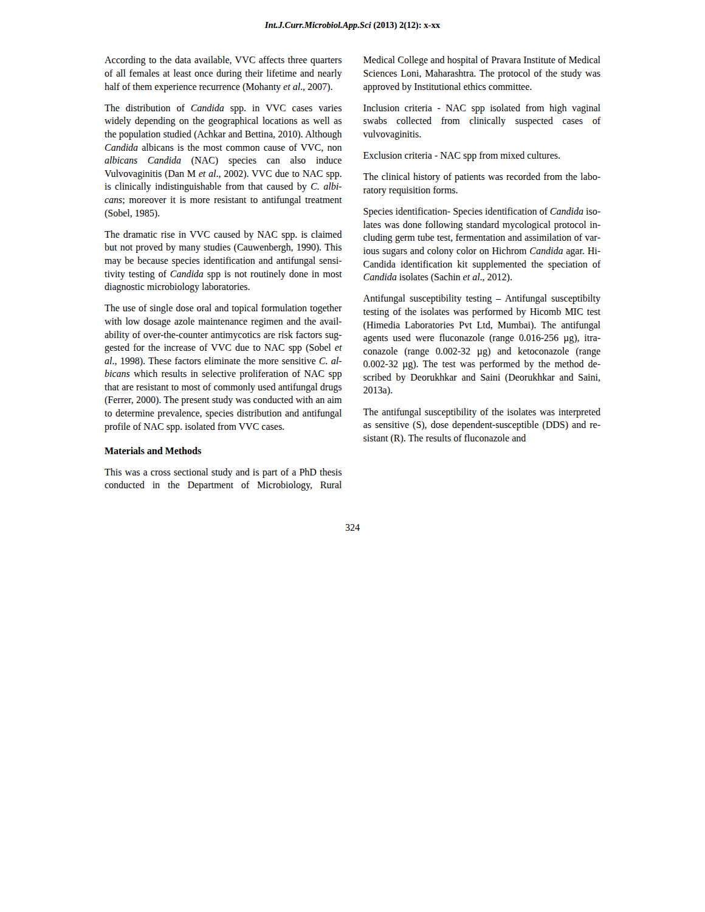Int.J.Curr.Microbiol.App.Sci (2013) 2(12): x-xx
According to the data available, VVC affects three quarters of all females at least once during their lifetime and nearly half of them experience recurrence (Mohanty et al., 2007).
The distribution of Candida spp. in VVC cases varies widely depending on the geographical locations as well as the population studied (Achkar and Bettina, 2010). Although Candida albicans is the most common cause of VVC, non albicans Candida (NAC) species can also induce Vulvovaginitis (Dan M et al., 2002). VVC due to NAC spp. is clinically indistinguishable from that caused by C. albicans; moreover it is more resistant to antifungal treatment (Sobel, 1985).
The dramatic rise in VVC caused by NAC spp. is claimed but not proved by many studies (Cauwenbergh, 1990). This may be because species identification and antifungal sensitivity testing of Candida spp is not routinely done in most diagnostic microbiology laboratories.
The use of single dose oral and topical formulation together with low dosage azole maintenance regimen and the availability of over-the-counter antimycotics are risk factors suggested for the increase of VVC due to NAC spp (Sobel et al., 1998). These factors eliminate the more sensitive C. albicans which results in selective proliferation of NAC spp that are resistant to most of commonly used antifungal drugs (Ferrer, 2000). The present study was conducted with an aim to determine prevalence, species distribution and antifungal profile of NAC spp. isolated from VVC cases.
Materials and Methods
This was a cross sectional study and is part of a PhD thesis conducted in the Department of Microbiology, Rural Medical College and hospital of Pravara Institute of Medical Sciences Loni, Maharashtra. The protocol of the study was approved by Institutional ethics committee.
Inclusion criteria - NAC spp isolated from high vaginal swabs collected from clinically suspected cases of vulvovaginitis.
Exclusion criteria - NAC spp from mixed cultures.
The clinical history of patients was recorded from the laboratory requisition forms.
Species identification- Species identification of Candida isolates was done following standard mycological protocol including germ tube test, fermentation and assimilation of various sugars and colony color on Hichrom Candida agar. Hi-Candida identification kit supplemented the speciation of Candida isolates (Sachin et al., 2012).
Antifungal susceptibility testing – Antifungal susceptibilty testing of the isolates was performed by Hicomb MIC test (Himedia Laboratories Pvt Ltd, Mumbai). The antifungal agents used were fluconazole (range 0.016-256 µg), itraconazole (range 0.002-32 µg) and ketoconazole (range 0.002-32 µg). The test was performed by the method described by Deorukhkar and Saini (Deorukhkar and Saini, 2013a).
The antifungal susceptibility of the isolates was interpreted as sensitive (S), dose dependent-susceptible (DDS) and resistant (R). The results of fluconazole and
324